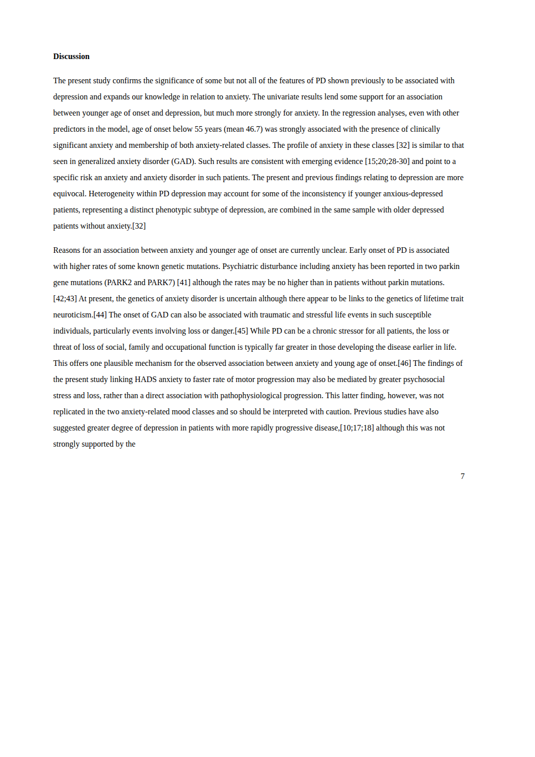Discussion
The present study confirms the significance of some but not all of the features of PD shown previously to be associated with depression and expands our knowledge in relation to anxiety. The univariate results lend some support for an association between younger age of onset and depression, but much more strongly for anxiety. In the regression analyses, even with other predictors in the model, age of onset below 55 years (mean 46.7) was strongly associated with the presence of clinically significant anxiety and membership of both anxiety-related classes. The profile of anxiety in these classes [32] is similar to that seen in generalized anxiety disorder (GAD). Such results are consistent with emerging evidence [15;20;28-30] and point to a specific risk an anxiety and anxiety disorder in such patients. The present and previous findings relating to depression are more equivocal. Heterogeneity within PD depression may account for some of the inconsistency if younger anxious-depressed patients, representing a distinct phenotypic subtype of depression, are combined in the same sample with older depressed patients without anxiety.[32]
Reasons for an association between anxiety and younger age of onset are currently unclear. Early onset of PD is associated with higher rates of some known genetic mutations. Psychiatric disturbance including anxiety has been reported in two parkin gene mutations (PARK2 and PARK7) [41] although the rates may be no higher than in patients without parkin mutations.[42;43] At present, the genetics of anxiety disorder is uncertain although there appear to be links to the genetics of lifetime trait neuroticism.[44] The onset of GAD can also be associated with traumatic and stressful life events in such susceptible individuals, particularly events involving loss or danger.[45] While PD can be a chronic stressor for all patients, the loss or threat of loss of social, family and occupational function is typically far greater in those developing the disease earlier in life. This offers one plausible mechanism for the observed association between anxiety and young age of onset.[46] The findings of the present study linking HADS anxiety to faster rate of motor progression may also be mediated by greater psychosocial stress and loss, rather than a direct association with pathophysiological progression. This latter finding, however, was not replicated in the two anxiety-related mood classes and so should be interpreted with caution. Previous studies have also suggested greater degree of depression in patients with more rapidly progressive disease,[10;17;18] although this was not strongly supported by the
7